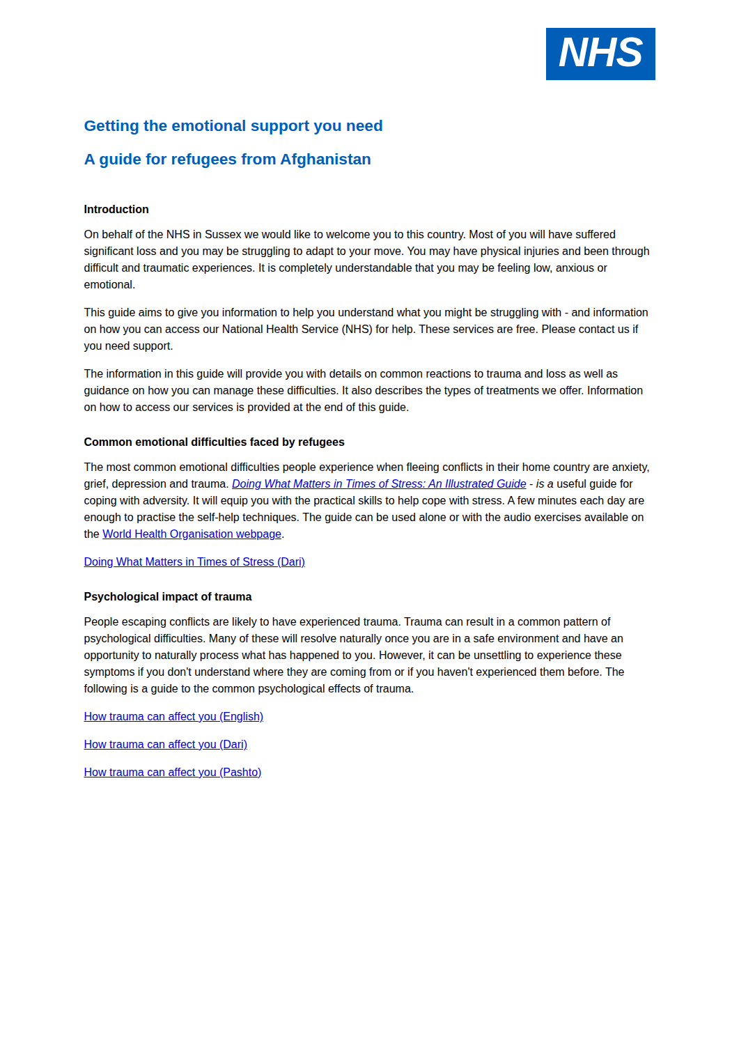NHS
Getting the emotional support you need
A guide for refugees from Afghanistan
Introduction
On behalf of the NHS in Sussex we would like to welcome you to this country. Most of you will have suffered significant loss and you may be struggling to adapt to your move. You may have physical injuries and been through difficult and traumatic experiences. It is completely understandable that you may be feeling low, anxious or emotional.
This guide aims to give you information to help you understand what you might be struggling with - and information on how you can access our National Health Service (NHS) for help. These services are free. Please contact us if you need support.
The information in this guide will provide you with details on common reactions to trauma and loss as well as guidance on how you can manage these difficulties. It also describes the types of treatments we offer. Information on how to access our services is provided at the end of this guide.
Common emotional difficulties faced by refugees
The most common emotional difficulties people experience when fleeing conflicts in their home country are anxiety, grief, depression and trauma. Doing What Matters in Times of Stress: An Illustrated Guide - is a useful guide for coping with adversity. It will equip you with the practical skills to help cope with stress. A few minutes each day are enough to practise the self-help techniques. The guide can be used alone or with the audio exercises available on the World Health Organisation webpage.
Doing What Matters in Times of Stress (Dari)
Psychological impact of trauma
People escaping conflicts are likely to have experienced trauma. Trauma can result in a common pattern of psychological difficulties. Many of these will resolve naturally once you are in a safe environment and have an opportunity to naturally process what has happened to you. However, it can be unsettling to experience these symptoms if you don't understand where they are coming from or if you haven't experienced them before. The following is a guide to the common psychological effects of trauma.
How trauma can affect you (English) How trauma can affect you (Dari) How trauma can affect you (Pashto)